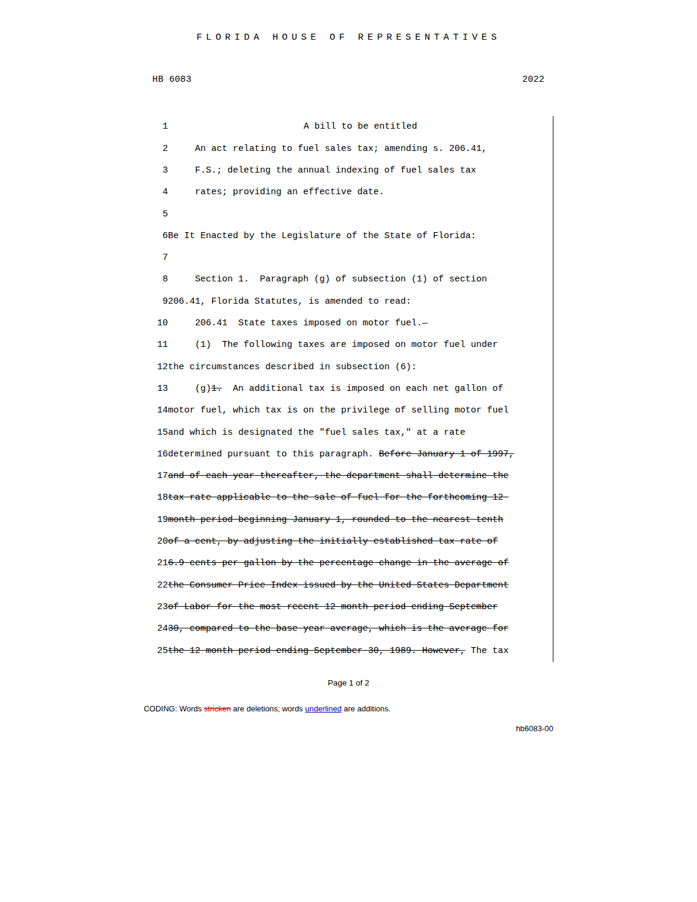FLORIDA HOUSE OF REPRESENTATIVES
HB 6083 2022
| 1 | A bill to be entitled |
| 2 | An act relating to fuel sales tax; amending s. 206.41, |
| 3 | F.S.; deleting the annual indexing of fuel sales tax |
| 4 | rates; providing an effective date. |
| 5 | |
| 6 | Be It Enacted by the Legislature of the State of Florida: |
| 7 | |
| 8 | Section 1. Paragraph (g) of subsection (1) of section |
| 9 | 206.41, Florida Statutes, is amended to read: |
| 10 | 206.41 State taxes imposed on motor fuel.— |
| 11 | (1) The following taxes are imposed on motor fuel under |
| 12 | the circumstances described in subsection (6): |
| 13 | (g) 1. An additional tax is imposed on each net gallon of |
| 14 | motor fuel, which tax is on the privilege of selling motor fuel |
| 15 | and which is designated the "fuel sales tax," at a rate |
| 16 | determined pursuant to this paragraph. Before January 1 of 1997, |
| 17 | and of each year thereafter, the department shall determine the |
| 18 | tax rate applicable to the sale of fuel for the forthcoming 12- |
| 19 | month period beginning January 1, rounded to the nearest tenth |
| 20 | of a cent, by adjusting the initially established tax rate of |
| 21 | 6.9 cents per gallon by the percentage change in the average of |
| 22 | the Consumer Price Index issued by the United States Department |
| 23 | of Labor for the most recent 12-month period ending September |
| 24 | 30, compared to the base year average, which is the average for |
| 25 | the 12-month period ending September 30, 1989. However, The tax |
Page 1 of 2
CODING: Words stricken are deletions; words underlined are additions.
hb6083-00